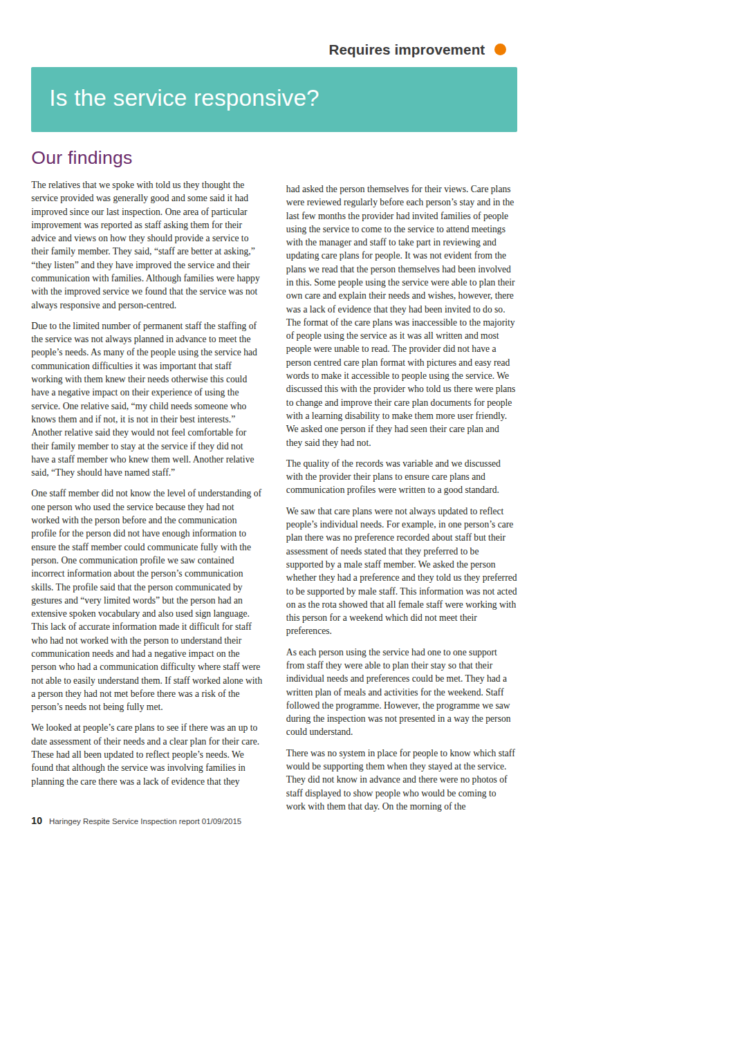Requires improvement
Is the service responsive?
Our findings
The relatives that we spoke with told us they thought the service provided was generally good and some said it had improved since our last inspection. One area of particular improvement was reported as staff asking them for their advice and views on how they should provide a service to their family member. They said, “staff are better at asking,” “they listen” and they have improved the service and their communication with families. Although families were happy with the improved service we found that the service was not always responsive and person-centred.
Due to the limited number of permanent staff the staffing of the service was not always planned in advance to meet the people’s needs. As many of the people using the service had communication difficulties it was important that staff working with them knew their needs otherwise this could have a negative impact on their experience of using the service. One relative said, “my child needs someone who knows them and if not, it is not in their best interests.” Another relative said they would not feel comfortable for their family member to stay at the service if they did not have a staff member who knew them well. Another relative said, “They should have named staff.”
One staff member did not know the level of understanding of one person who used the service because they had not worked with the person before and the communication profile for the person did not have enough information to ensure the staff member could communicate fully with the person. One communication profile we saw contained incorrect information about the person’s communication skills. The profile said that the person communicated by gestures and “very limited words” but the person had an extensive spoken vocabulary and also used sign language. This lack of accurate information made it difficult for staff who had not worked with the person to understand their communication needs and had a negative impact on the person who had a communication difficulty where staff were not able to easily understand them. If staff worked alone with a person they had not met before there was a risk of the person’s needs not being fully met.
We looked at people’s care plans to see if there was an up to date assessment of their needs and a clear plan for their care. These had all been updated to reflect people’s needs. We found that although the service was involving families in planning the care there was a lack of evidence that they
had asked the person themselves for their views. Care plans were reviewed regularly before each person’s stay and in the last few months the provider had invited families of people using the service to come to the service to attend meetings with the manager and staff to take part in reviewing and updating care plans for people. It was not evident from the plans we read that the person themselves had been involved in this. Some people using the service were able to plan their own care and explain their needs and wishes, however, there was a lack of evidence that they had been invited to do so. The format of the care plans was inaccessible to the majority of people using the service as it was all written and most people were unable to read. The provider did not have a person centred care plan format with pictures and easy read words to make it accessible to people using the service. We discussed this with the provider who told us there were plans to change and improve their care plan documents for people with a learning disability to make them more user friendly. We asked one person if they had seen their care plan and they said they had not.
The quality of the records was variable and we discussed with the provider their plans to ensure care plans and communication profiles were written to a good standard.
We saw that care plans were not always updated to reflect people’s individual needs. For example, in one person’s care plan there was no preference recorded about staff but their assessment of needs stated that they preferred to be supported by a male staff member. We asked the person whether they had a preference and they told us they preferred to be supported by male staff. This information was not acted on as the rota showed that all female staff were working with this person for a weekend which did not meet their preferences.
As each person using the service had one to one support from staff they were able to plan their stay so that their individual needs and preferences could be met. They had a written plan of meals and activities for the weekend. Staff followed the programme. However, the programme we saw during the inspection was not presented in a way the person could understand.
There was no system in place for people to know which staff would be supporting them when they stayed at the service. They did not know in advance and there were no photos of staff displayed to show people who would be coming to work with them that day. On the morning of the
10 Haringey Respite Service Inspection report 01/09/2015